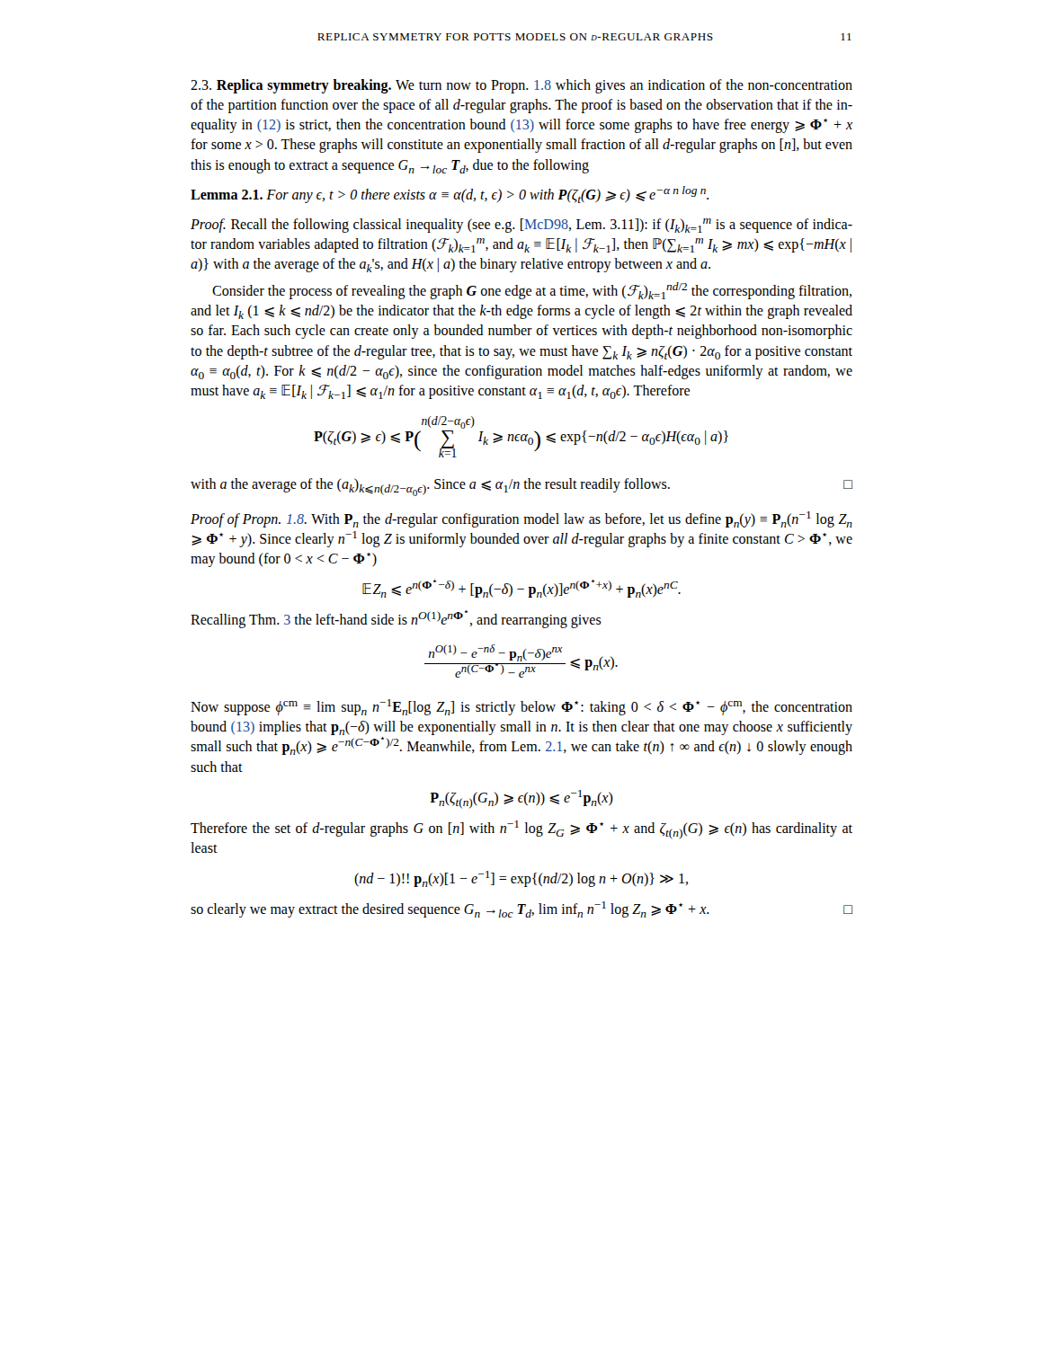REPLICA SYMMETRY FOR POTTS MODELS ON d-REGULAR GRAPHS 11
2.3. Replica symmetry breaking.
We turn now to Propn. 1.8 which gives an indication of the non-concentration of the partition function over the space of all d-regular graphs. The proof is based on the observation that if the inequality in (12) is strict, then the concentration bound (13) will force some graphs to have free energy ⩾ Φ⋆ + x for some x > 0. These graphs will constitute an exponentially small fraction of all d-regular graphs on [n], but even this is enough to extract a sequence Gn →loc Td, due to the following
Lemma 2.1. For any ϵ, t > 0 there exists α ≡ α(d, t, ϵ) > 0 with P(ζt(G) ⩾ ϵ) ⩽ e−α n log n.
Proof. Recall the following classical inequality (see e.g. [McD98, Lem. 3.11]): if (Ik)k=1m is a sequence of indicator random variables adapted to filtration (ℱk)k=1m, and ak ≡ 𝔼[Ik | ℱk−1], then ℙ(∑k=1m Ik ⩾ mx) ⩽ exp{−mH(x | a)} with a the average of the ak's, and H(x | a) the binary relative entropy between x and a.
Consider the process of revealing the graph G one edge at a time, with (ℱk)k=1nd/2 the corresponding filtration, and let Ik (1 ⩽ k ⩽ nd/2) be the indicator that the k-th edge forms a cycle of length ⩽ 2t within the graph revealed so far. Each such cycle can create only a bounded number of vertices with depth-t neighborhood non-isomorphic to the depth-t subtree of the d-regular tree, that is to say, we must have ∑k Ik ⩾ nζt(G) · 2α0 for a positive constant α0 ≡ α0(d, t). For k ⩽ n(d/2 − α0ϵ), since the configuration model matches half-edges uniformly at random, we must have ak ≡ 𝔼[Ik | ℱk−1] ⩽ α1/n for a positive constant α1 ≡ α1(d, t, α0ϵ). Therefore
P(ζt(G) ⩾ ϵ) ⩽ P(n(d/2−α0ϵ)∑k=1 Ik ⩾ nϵα0) ⩽ exp{−n(d/2 − α0ϵ)H(ϵα0 | a)}
with a the average of the (ak)k⩽n(d/2−α0ϵ). Since a ⩽ α1/n the result readily follows. □
Proof of Propn. 1.8. With Pn the d-regular configuration model law as before, let us define pn(y) ≡ Pn(n−1 log Zn ⩾ Φ⋆ + y). Since clearly n−1 log Z is uniformly bounded over all d-regular graphs by a finite constant C > Φ⋆, we may bound (for 0 < x < C − Φ⋆)
𝔼Zn ⩽ en(Φ⋆−δ) + [pn(−δ) − pn(x)]en(Φ⋆+x) + pn(x)enC.
Recalling Thm. 3 the left-hand side is nO(1)enΦ⋆, and rearranging gives
nO(1) − e−nδ − pn(−δ)enx en(C−Φ⋆) − enx ⩽ pn(x).
Now suppose ϕcm ≡ lim supn n−1En[log Zn] is strictly below Φ⋆: taking 0 < δ < Φ⋆ − ϕcm, the concentration bound (13) implies that pn(−δ) will be exponentially small in n. It is then clear that one may choose x sufficiently small such that pn(x) ⩾ e−n(C−Φ⋆)/2. Meanwhile, from Lem. 2.1, we can take t(n) ↑ ∞ and ϵ(n) ↓ 0 slowly enough such that
Pn(ζt(n)(Gn) ⩾ ϵ(n)) ⩽ e−1pn(x)
Therefore the set of d-regular graphs G on [n] with n−1 log ZG ⩾ Φ⋆ + x and ζt(n)(G) ⩾ ϵ(n) has cardinality at least
(nd − 1)!! pn(x)[1 − e−1] = exp{(nd/2) log n + O(n)} ≫ 1,
so clearly we may extract the desired sequence Gn →loc Td, lim infn n−1 log Zn ⩾ Φ⋆ + x. □